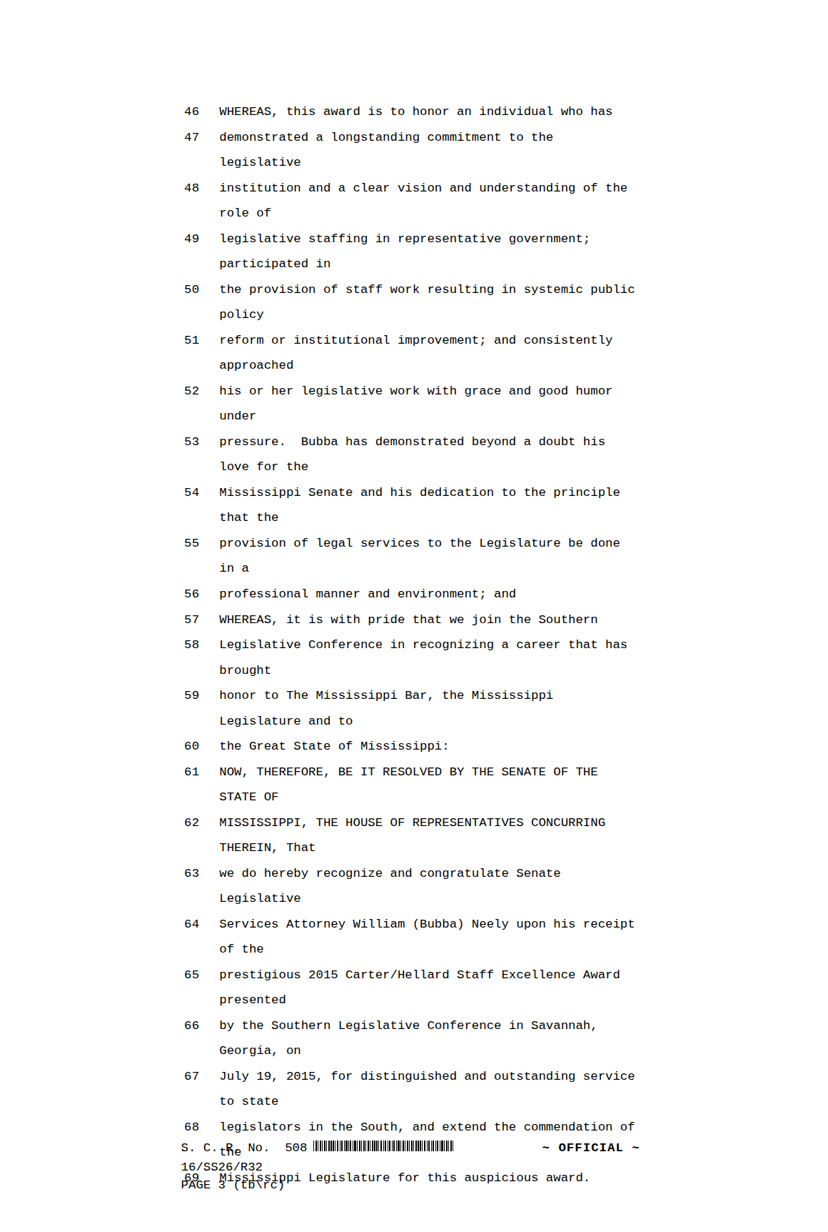46 WHEREAS, this award is to honor an individual who has
47 demonstrated a longstanding commitment to the legislative
48 institution and a clear vision and understanding of the role of
49 legislative staffing in representative government; participated in
50 the provision of staff work resulting in systemic public policy
51 reform or institutional improvement; and consistently approached
52 his or her legislative work with grace and good humor under
53 pressure. Bubba has demonstrated beyond a doubt his love for the
54 Mississippi Senate and his dedication to the principle that the
55 provision of legal services to the Legislature be done in a
56 professional manner and environment; and
57 WHEREAS, it is with pride that we join the Southern
58 Legislative Conference in recognizing a career that has brought
59 honor to The Mississippi Bar, the Mississippi Legislature and to
60 the Great State of Mississippi:
61 NOW, THEREFORE, BE IT RESOLVED BY THE SENATE OF THE STATE OF
62 MISSISSIPPI, THE HOUSE OF REPRESENTATIVES CONCURRING THEREIN, That
63 we do hereby recognize and congratulate Senate Legislative
64 Services Attorney William (Bubba) Neely upon his receipt of the
65 prestigious 2015 Carter/Hellard Staff Excellence Award presented
66 by the Southern Legislative Conference in Savannah, Georgia, on
67 July 19, 2015, for distinguished and outstanding service to state
68 legislators in the South, and extend the commendation of the
69 Mississippi Legislature for this auspicious award.
S. C. R. No. 508 ~ OFFICIAL ~
16/SS26/R32
PAGE 3 (tb\rc)